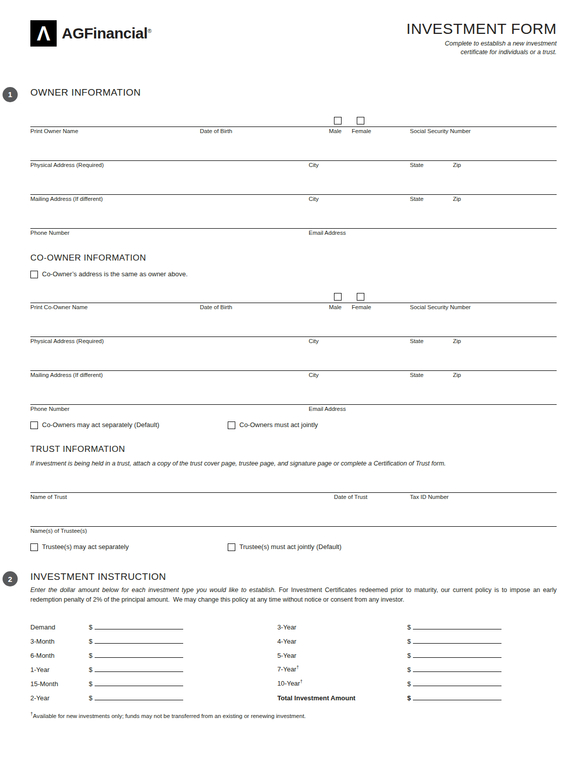Λ
AGFinancial®
INVESTMENT FORM
Complete to establish a new investment
certificate for individuals or a trust.
1
OWNER INFORMATION
Print Owner Name Date of Birth Male Female Social Security Number
Physical Address (Required) City State Zip
Mailing Address (If different) City State Zip
Phone Number Email Address
CO-OWNER INFORMATION
Co-Owner’s address is the same as owner above.
Print Co-Owner Name Date of Birth Male Female Social Security Number
Physical Address (Required) City State Zip
Mailing Address (If different) City State Zip
Phone Number Email Address
Co-Owners may act separately (Default)
Co-Owners must act jointly
TRUST INFORMATION
If investment is being held in a trust, attach a copy of the trust cover page, trustee page, and signature page or complete a Certification of Trust form.
Name of Trust Date of Trust Tax ID Number
Name(s) of Trustee(s)
Trustee(s) may act separately
Trustee(s) must act jointly (Default)
2
INVESTMENT INSTRUCTION
Enter the dollar amount below for each investment type you would like to establish. For Investment Certificates redeemed prior to maturity, our current policy is to impose an early redemption penalty of 2% of the principal amount. We may change this policy at any time without notice or consent from any investor.
| Demand | $ | | 3-Year | $ |
| 3-Month | $ | | 4-Year | $ |
| 6-Month | $ | | 5-Year | $ |
| 1-Year | $ | | 7-Year † | $ |
| 15-Month | $ | | 10-Year † | $ |
| 2-Year | $ | | Total Investment Amount | $ |
†Available for new investments only; funds may not be transferred from an existing or renewing investment.